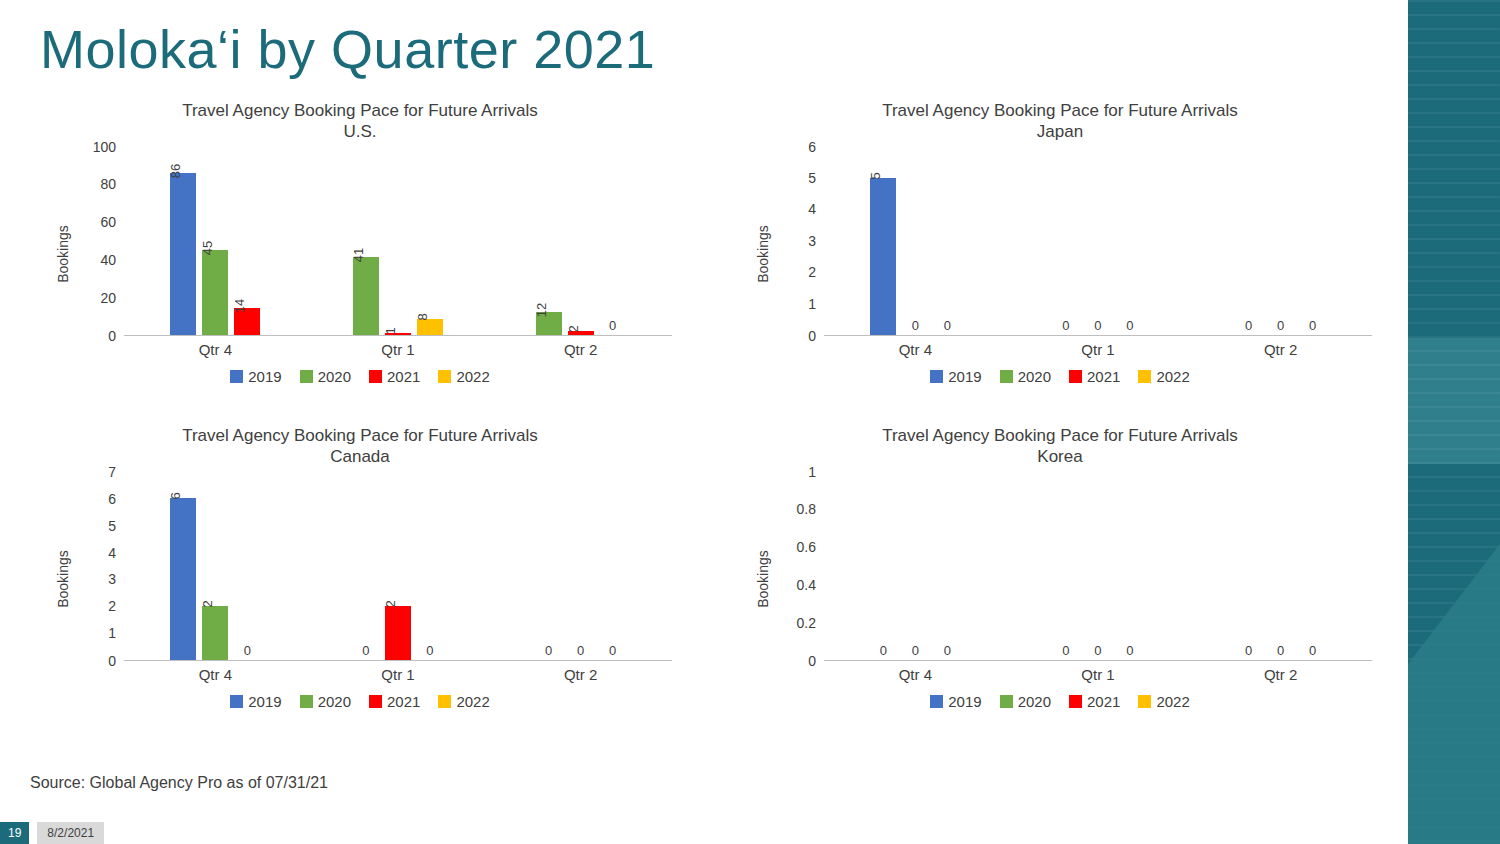Moloka‘i by Quarter 2021
Travel Agency Booking Pace for Future Arrivals
U.S.
Bookings
100 80 60 40 20 0
86
45
14
41
1
8
12
2
0
Qtr 4 Qtr 1 Qtr 2
2019 2020 2021 2022
Travel Agency Booking Pace for Future Arrivals
Japan
Bookings
6 5 4 3 2 1 0
5
0
0
0
0
0
0
0
0
Qtr 4 Qtr 1 Qtr 2
2019 2020 2021 2022
Travel Agency Booking Pace for Future Arrivals
Canada
Bookings
7 6 5 4 3 2 1 0
6
2
0
0
2
0
0
0
0
Qtr 4 Qtr 1 Qtr 2
2019 2020 2021 2022
Travel Agency Booking Pace for Future Arrivals
Korea
Bookings
1 0.8 0.6 0.4 0.2 0
0
0
0
0
0
0
0
0
0
Qtr 4 Qtr 1 Qtr 2
2019 2020 2021 2022
Source: Global Agency Pro as of 07/31/21
19
8/2/2021